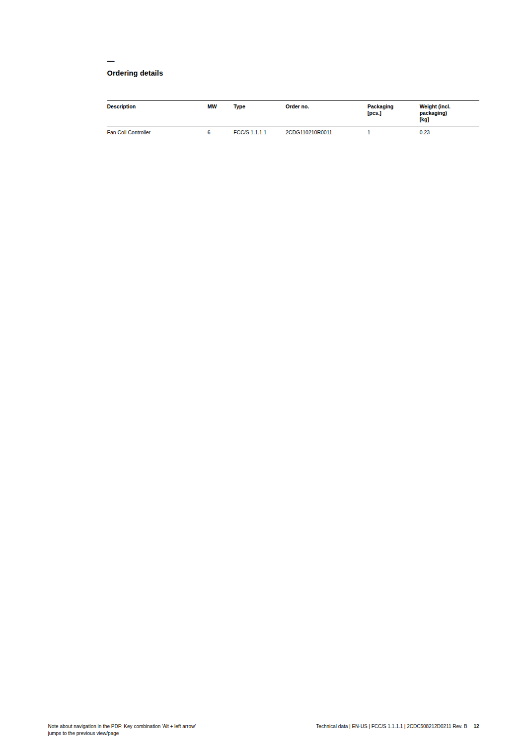—
Ordering details
| Description | MW | Type | Order no. | Packaging [pcs.] | Weight (incl. packaging) [kg] |
| --- | --- | --- | --- | --- | --- |
| Fan Coil Controller | 6 | FCC/S 1.1.1.1 | 2CDG110210R0011 | 1 | 0.23 |
Note about navigation in the PDF: Key combination 'Alt + left arrow'
jumps to the previous view/page
Technical data | EN-US | FCC/S 1.1.1.1 | 2CDC508212D0211 Rev. B 12